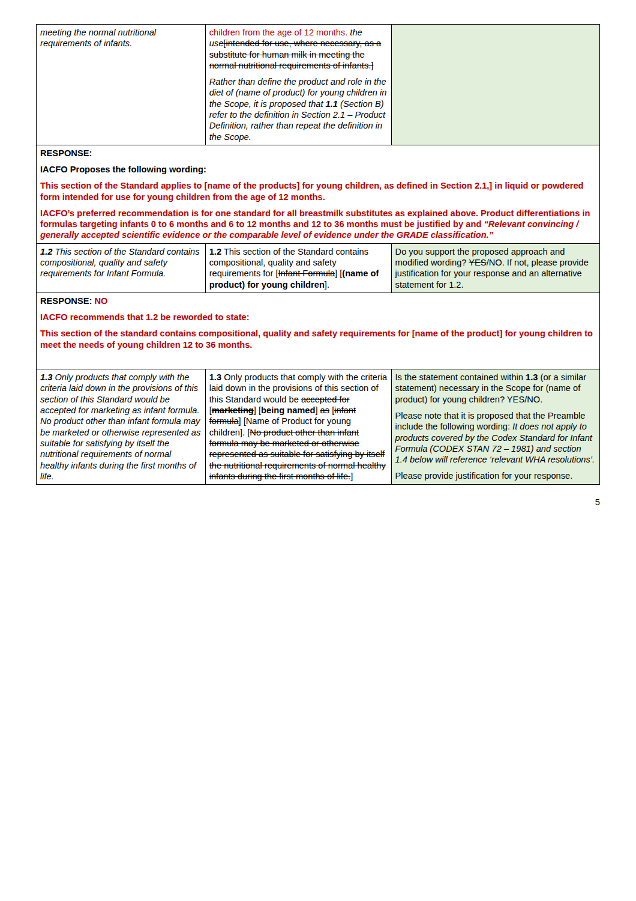| meeting the normal nutritional requirements of infants. | children from the age of 12 months. the use [intended for use, where necessary, as a substitute for human milk in meeting the normal nutritional requirements of infants.] Rather than define the product and role in the diet of (name of product) for young children in the Scope, it is proposed that 1.1 (Section B) refer to the definition in Section 2.1 – Product Definition, rather than repeat the definition in the Scope. | |
| RESPONSE: IACFO Proposes the following wording: This section of the Standard applies to [name of the products] for young children, as defined in Section 2.1,] in liquid or powdered form intended for use for young children from the age of 12 months. IACFO’s preferred recommendation is for one standard for all breastmilk substitutes as explained above. Product differentiations in formulas targeting infants 0 to 6 months and 6 to 12 months and 12 to 36 months must be justified by and “Relevant convincing / generally accepted scientific evidence or the comparable level of evidence under the GRADE classification.” |
| 1.2 This section of the Standard contains compositional, quality and safety requirements for Infant Formula. | 1.2 This section of the Standard contains compositional, quality and safety requirements for [ Infant Formula ] [ (name of product) for young children ]. | Do you support the proposed approach and modified wording? YES /NO. If not, please provide justification for your response and an alternative statement for 1.2. |
| RESPONSE: NO IACFO recommends that 1.2 be reworded to state: This section of the standard contains compositional, quality and safety requirements for [name of the product] for young children to meet the needs of young children 12 to 36 months. |
| 1.3 Only products that comply with the criteria laid down in the provisions of this section of this Standard would be accepted for marketing as infant formula. No product other than infant formula may be marketed or otherwise represented as suitable for satisfying by itself the nutritional requirements of normal healthy infants during the first months of life. | 1.3 Only products that comply with the criteria laid down in the provisions of this section of this Standard would be accepted for [ marketing ] [ being named ] as [ infant formula ] [Name of Product for young children]. [ No product other than infant formula may be marketed or otherwise represented as suitable for satisfying by itself the nutritional requirements of normal healthy infants during the first months of life. ] | Is the statement contained within 1.3 (or a similar statement) necessary in the Scope for (name of product) for young children? YES/NO. Please note that it is proposed that the Preamble include the following wording: It does not apply to products covered by the Codex Standard for Infant Formula (CODEX STAN 72 – 1981) and section 1.4 below will reference ‘relevant WHA resolutions’. Please provide justification for your response. |
5